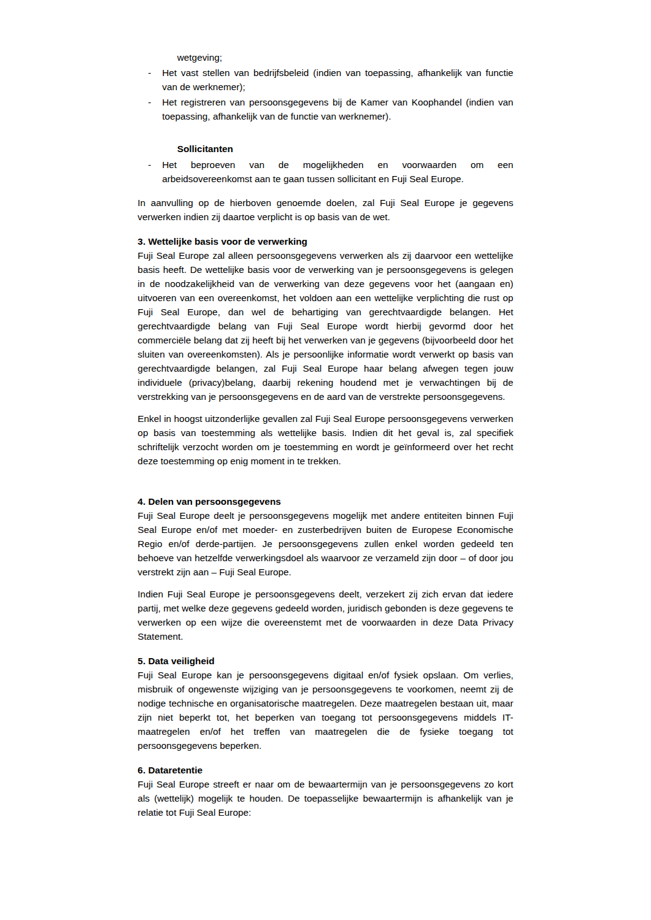wetgeving;
Het vast stellen van bedrijfsbeleid (indien van toepassing, afhankelijk van functie van de werknemer);
Het registreren van persoonsgegevens bij de Kamer van Koophandel (indien van toepassing, afhankelijk van de functie van werknemer).
Sollicitanten
Het beproeven van de mogelijkheden en voorwaarden om een arbeidsovereenkomst aan te gaan tussen sollicitant en Fuji Seal Europe.
In aanvulling op de hierboven genoemde doelen, zal Fuji Seal Europe je gegevens verwerken indien zij daartoe verplicht is op basis van de wet.
3. Wettelijke basis voor de verwerking
Fuji Seal Europe zal alleen persoonsgegevens verwerken als zij daarvoor een wettelijke basis heeft. De wettelijke basis voor de verwerking van je persoonsgegevens is gelegen in de noodzakelijkheid van de verwerking van deze gegevens voor het (aangaan en) uitvoeren van een overeenkomst, het voldoen aan een wettelijke verplichting die rust op Fuji Seal Europe, dan wel de behartiging van gerechtvaardigde belangen. Het gerechtvaardigde belang van Fuji Seal Europe wordt hierbij gevormd door het commerciële belang dat zij heeft bij het verwerken van je gegevens (bijvoorbeeld door het sluiten van overeenkomsten). Als je persoonlijke informatie wordt verwerkt op basis van gerechtvaardigde belangen, zal Fuji Seal Europe haar belang afwegen tegen jouw individuele (privacy)belang, daarbij rekening houdend met je verwachtingen bij de verstrekking van je persoonsgegevens en de aard van de verstrekte persoonsgegevens.
Enkel in hoogst uitzonderlijke gevallen zal Fuji Seal Europe persoonsgegevens verwerken op basis van toestemming als wettelijke basis. Indien dit het geval is, zal specifiek schriftelijk verzocht worden om je toestemming en wordt je geïnformeerd over het recht deze toestemming op enig moment in te trekken.
4. Delen van persoonsgegevens
Fuji Seal Europe deelt je persoonsgegevens mogelijk met andere entiteiten binnen Fuji Seal Europe en/of met moeder- en zusterbedrijven buiten de Europese Economische Regio en/of derde-partijen. Je persoonsgegevens zullen enkel worden gedeeld ten behoeve van hetzelfde verwerkingsdoel als waarvoor ze verzameld zijn door – of door jou verstrekt zijn aan – Fuji Seal Europe.
Indien Fuji Seal Europe je persoonsgegevens deelt, verzekert zij zich ervan dat iedere partij, met welke deze gegevens gedeeld worden, juridisch gebonden is deze gegevens te verwerken op een wijze die overeenstemt met de voorwaarden in deze Data Privacy Statement.
5. Data veiligheid
Fuji Seal Europe kan je persoonsgegevens digitaal en/of fysiek opslaan. Om verlies, misbruik of ongewenste wijziging van je persoonsgegevens te voorkomen, neemt zij de nodige technische en organisatorische maatregelen. Deze maatregelen bestaan uit, maar zijn niet beperkt tot, het beperken van toegang tot persoonsgegevens middels IT-maatregelen en/of het treffen van maatregelen die de fysieke toegang tot persoonsgegevens beperken.
6. Dataretentie
Fuji Seal Europe streeft er naar om de bewaartermijn van je persoonsgegevens zo kort als (wettelijk) mogelijk te houden. De toepasselijke bewaartermijn is afhankelijk van je relatie tot Fuji Seal Europe: